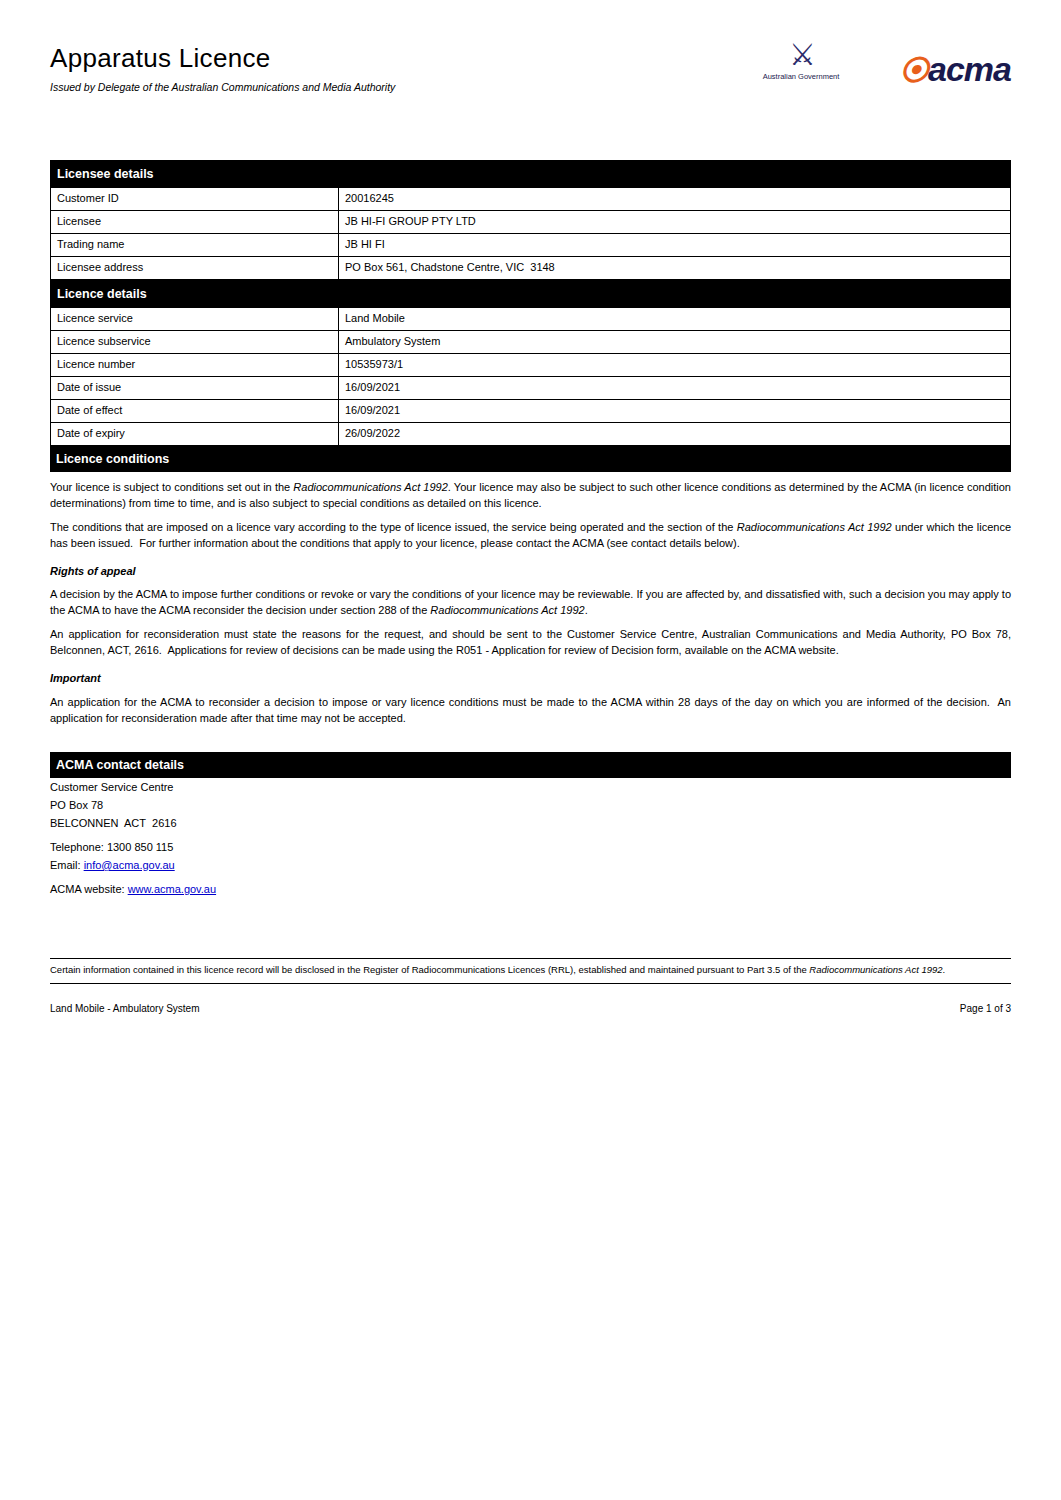Apparatus Licence
Issued by Delegate of the Australian Communications and Media Authority
⚔
Australian Government
⦿acma
| Licensee details |
| --- |
| Customer ID | 20016245 |
| Licensee | JB HI-FI GROUP PTY LTD |
| Trading name | JB HI FI |
| Licensee address | PO Box 561, Chadstone Centre, VIC 3148 |
| Licence details |
| --- |
| Licence service | Land Mobile |
| Licence subservice | Ambulatory System |
| Licence number | 10535973/1 |
| Date of issue | 16/09/2021 |
| Date of effect | 16/09/2021 |
| Date of expiry | 26/09/2022 |
Licence conditions
Your licence is subject to conditions set out in the Radiocommunications Act 1992. Your licence may also be subject to such other licence conditions as determined by the ACMA (in licence condition determinations) from time to time, and is also subject to special conditions as detailed on this licence.
The conditions that are imposed on a licence vary according to the type of licence issued, the service being operated and the section of the Radiocommunications Act 1992 under which the licence has been issued. For further information about the conditions that apply to your licence, please contact the ACMA (see contact details below).
Rights of appeal
A decision by the ACMA to impose further conditions or revoke or vary the conditions of your licence may be reviewable. If you are affected by, and dissatisfied with, such a decision you may apply to the ACMA to have the ACMA reconsider the decision under section 288 of the Radiocommunications Act 1992.
An application for reconsideration must state the reasons for the request, and should be sent to the Customer Service Centre, Australian Communications and Media Authority, PO Box 78, Belconnen, ACT, 2616. Applications for review of decisions can be made using the R051 - Application for review of Decision form, available on the ACMA website.
Important
An application for the ACMA to reconsider a decision to impose or vary licence conditions must be made to the ACMA within 28 days of the day on which you are informed of the decision. An application for reconsideration made after that time may not be accepted.
ACMA contact details
Customer Service Centre
PO Box 78
BELCONNEN ACT 2616
Telephone: 1300 850 115
Email: info@acma.gov.au
ACMA website: www.acma.gov.au
Certain information contained in this licence record will be disclosed in the Register of Radiocommunications Licences (RRL), established and maintained pursuant to Part 3.5 of the Radiocommunications Act 1992.
Land Mobile - Ambulatory System
Page 1 of 3